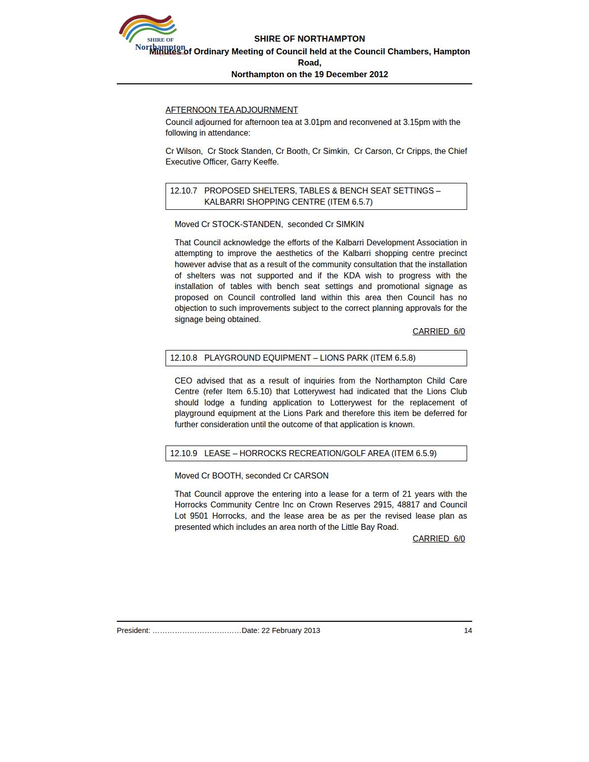SHIRE OF Northampton Simply Remarkable
SHIRE OF NORTHAMPTON
Minutes of Ordinary Meeting of Council held at the Council Chambers, Hampton Road,
Northampton on the 19 December 2012
AFTERNOON TEA ADJOURNMENT
Council adjourned for afternoon tea at 3.01pm and reconvened at 3.15pm with the following in attendance:
Cr Wilson, Cr Stock Standen, Cr Booth, Cr Simkin, Cr Carson, Cr Cripps, the Chief Executive Officer, Garry Keeffe.
12.10.7
PROPOSED SHELTERS, TABLES & BENCH SEAT SETTINGS – KALBARRI SHOPPING CENTRE (ITEM 6.5.7)
Moved Cr STOCK-STANDEN, seconded Cr SIMKIN
That Council acknowledge the efforts of the Kalbarri Development Association in attempting to improve the aesthetics of the Kalbarri shopping centre precinct however advise that as a result of the community consultation that the installation of shelters was not supported and if the KDA wish to progress with the installation of tables with bench seat settings and promotional signage as proposed on Council controlled land within this area then Council has no objection to such improvements subject to the correct planning approvals for the signage being obtained.
CARRIED 6/0
12.10.8
PLAYGROUND EQUIPMENT – LIONS PARK (ITEM 6.5.8)
CEO advised that as a result of inquiries from the Northampton Child Care Centre (refer Item 6.5.10) that Lotterywest had indicated that the Lions Club should lodge a funding application to Lotterywest for the replacement of playground equipment at the Lions Park and therefore this item be deferred for further consideration until the outcome of that application is known.
12.10.9
LEASE – HORROCKS RECREATION/GOLF AREA (ITEM 6.5.9)
Moved Cr BOOTH, seconded Cr CARSON
That Council approve the entering into a lease for a term of 21 years with the Horrocks Community Centre Inc on Crown Reserves 2915, 48817 and Council Lot 9501 Horrocks, and the lease area be as per the revised lease plan as presented which includes an area north of the Little Bay Road.
CARRIED 6/0
President: ………………………………Date: 22 February 2013
14